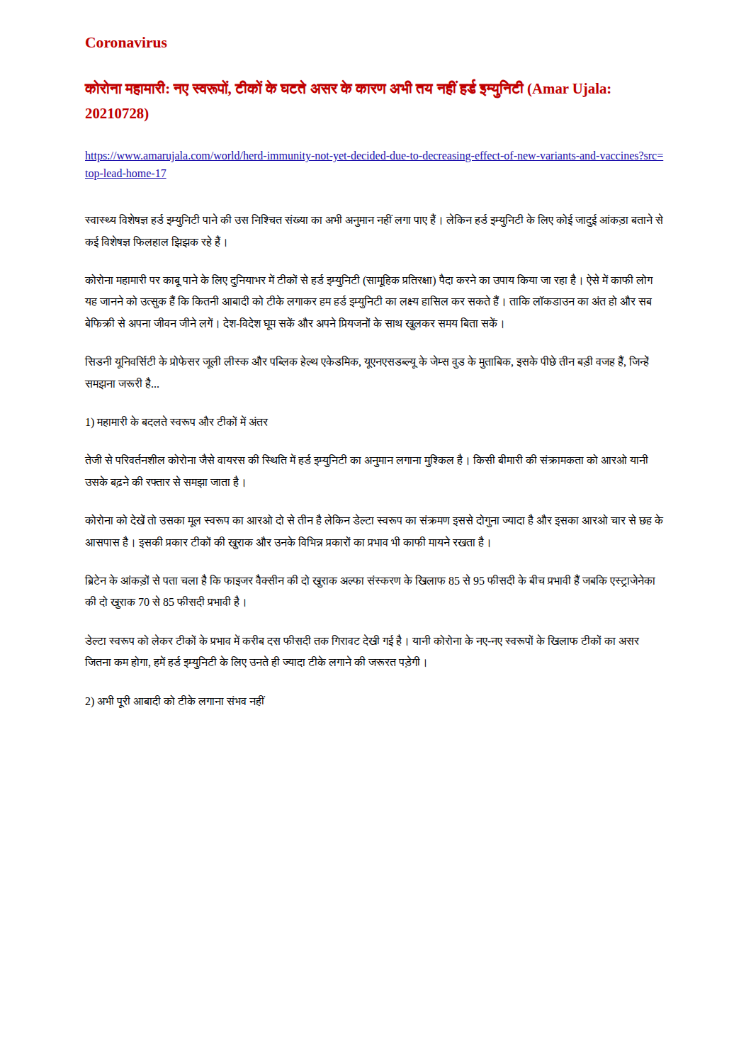Coronavirus
कोरोना महामारी: नए स्वरूपों, टीकों के घटते असर के कारण अभी तय नहीं हर्ड इम्युनिटी (Amar Ujala: 20210728)
https://www.amarujala.com/world/herd-immunity-not-yet-decided-due-to-decreasing-effect-of-new-variants-and-vaccines?src=top-lead-home-17
स्वास्थ्य विशेषज्ञ हर्ड इम्युनिटी पाने की उस निश्चित संख्या का अभी अनुमान नहीं लगा पाए हैं। लेकिन हर्ड इम्युनिटी के लिए कोई जादुई आंकड़ा बताने से कई विशेषज्ञ फिलहाल झिझक रहे हैं।
कोरोना महामारी पर काबू पाने के लिए दुनियाभर में टीकों से हर्ड इम्युनिटी (सामूहिक प्रतिरक्षा) पैदा करने का उपाय किया जा रहा है। ऐसे में काफी लोग यह जानने को उत्सुक हैं कि कितनी आबादी को टीके लगाकर हम हर्ड इम्युनिटी का लक्ष्य हासिल कर सकते हैं। ताकि लॉकडाउन का अंत हो और सब बेफिक्री से अपना जीवन जीने लगें। देश-विदेश घूम सकें और अपने प्रियजनों के साथ खुलकर समय बिता सकें।
सिडनी यूनिवर्सिटी के प्रोफेसर जूली लीस्क और पब्लिक हेल्थ एकेडमिक, यूएनएसडब्ल्यू के जेम्स वुड के मुताबिक, इसके पीछे तीन बड़ी वजह हैं, जिन्हें समझना जरूरी है...
1) महामारी के बदलते स्वरूप और टीकों में अंतर
तेजी से परिवर्तनशील कोरोना जैसे वायरस की स्थिति में हर्ड इम्युनिटी का अनुमान लगाना मुश्किल है। किसी बीमारी की संक्रामकता को आरओ यानी उसके बढ़ने की रफ्तार से समझा जाता है।
कोरोना को देखें तो उसका मूल स्वरूप का आरओ दो से तीन है लेकिन डेल्टा स्वरूप का संक्रमण इससे दोगुना ज्यादा है और इसका आरओ चार से छह के आसपास है। इसकी प्रकार टीकों की खुराक और उनके विभिन्न प्रकारों का प्रभाव भी काफी मायने रखता है।
ब्रिटेन के आंकड़ों से पता चला है कि फाइजर वैक्सीन की दो खुराक अल्फा संस्करण के खिलाफ 85 से 95 फीसदी के बीच प्रभावी हैं जबकि एस्ट्राजेनेका की दो खुराक 70 से 85 फीसदी प्रभावी है।
डेल्टा स्वरूप को लेकर टीकों के प्रभाव में करीब दस फीसदी तक गिरावट देखी गई है। यानी कोरोना के नए-नए स्वरूपों के खिलाफ टीकों का असर जितना कम होगा, हमें हर्ड इम्युनिटी के लिए उनते ही ज्यादा टीके लगाने की जरूरत पड़ेगी।
2) अभी पूरी आबादी को टीके लगाना संभव नहीं